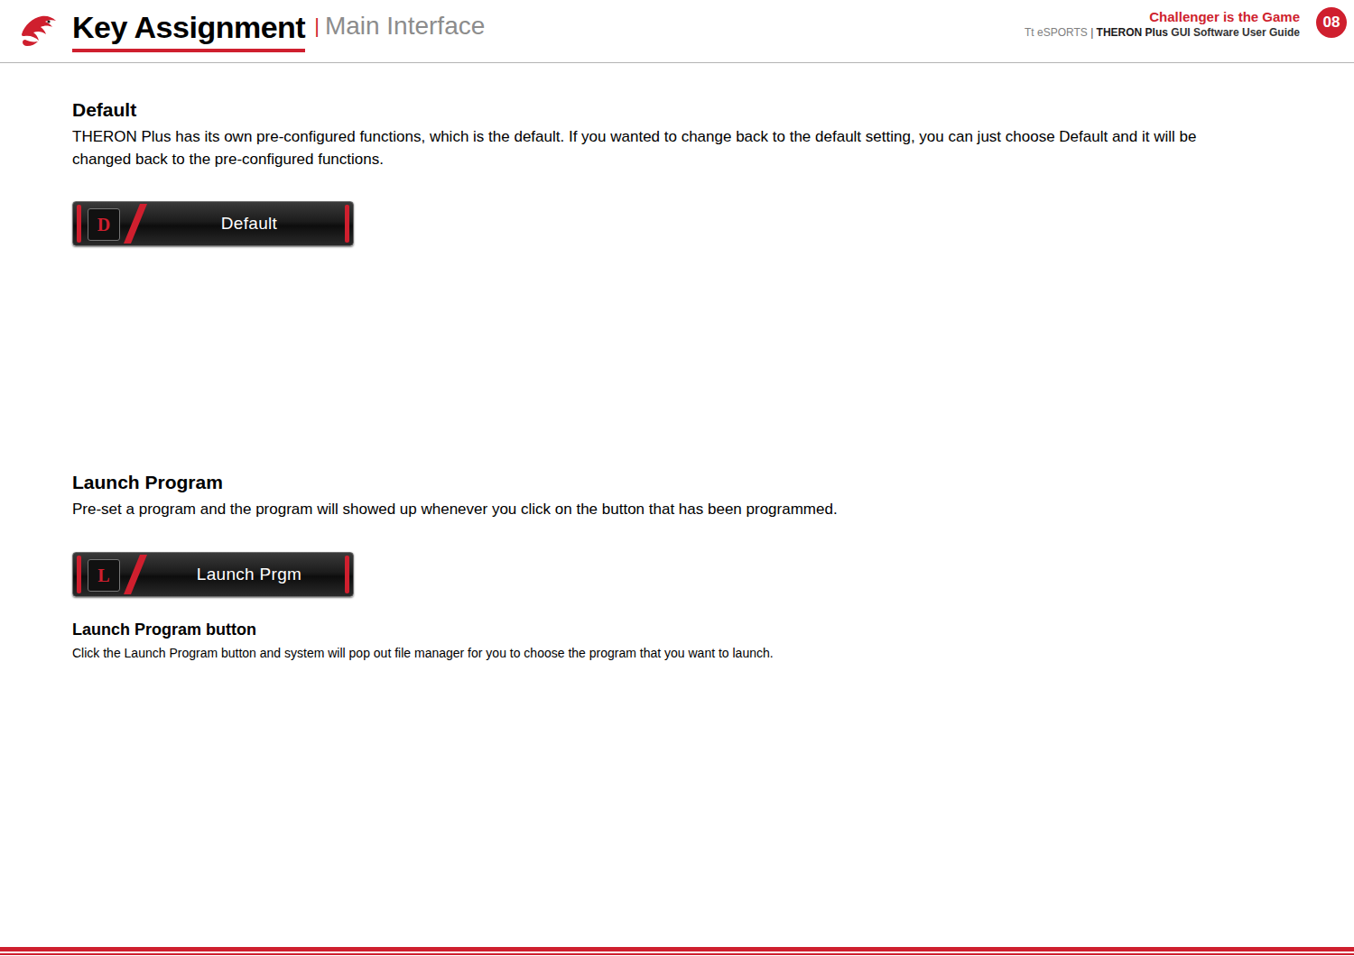Key Assignment
|Main Interface
Challenger is the Game
Tt eSPORTS | THERON Plus GUI Software User Guide
08
Default
THERON Plus has its own pre-configured functions, which is the default. If you wanted to change back to the default setting, you can just choose Default and it will be changed back to the pre-configured functions.
D Default
Launch Program
Pre-set a program and the program will showed up whenever you click on the button that has been programmed.
L Launch Prgm
Launch Program button
Click the Launch Program button and system will pop out file manager for you to choose the program that you want to launch.